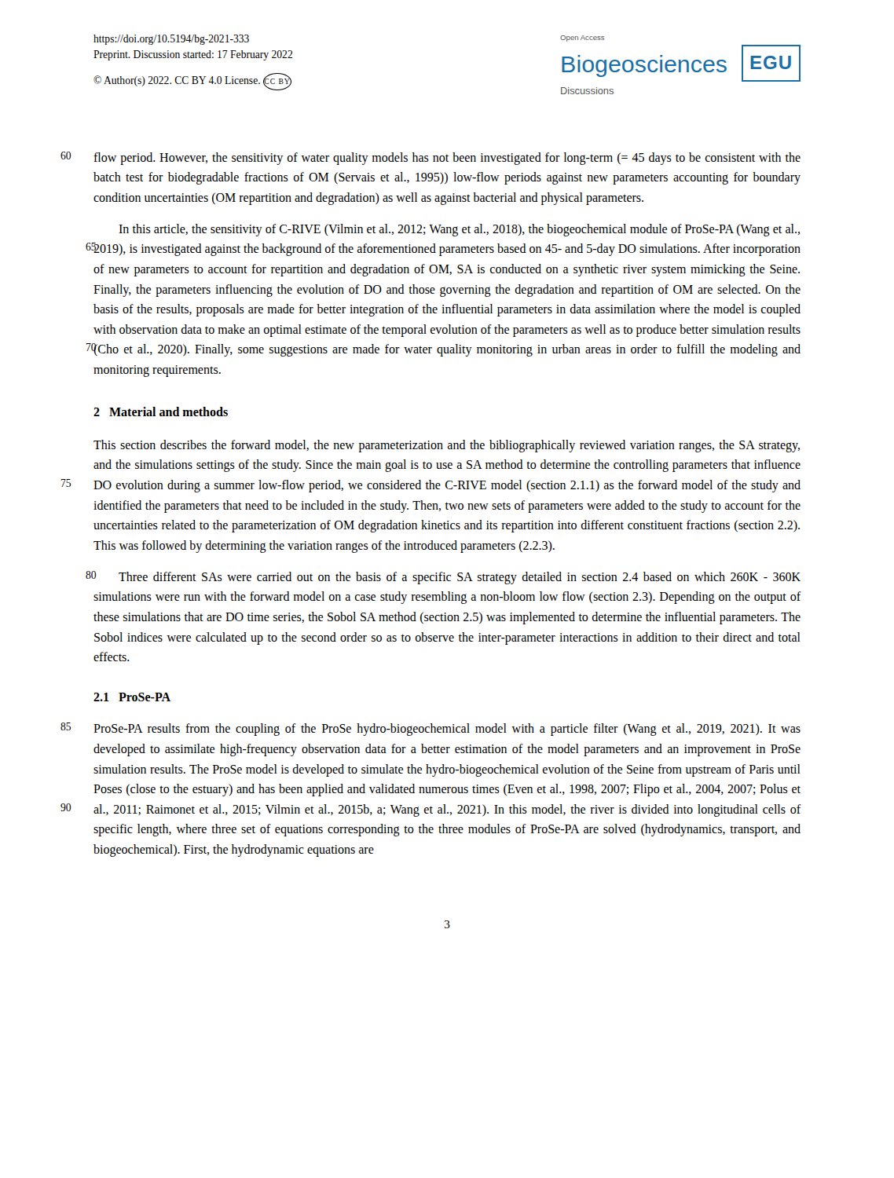https://doi.org/10.5194/bg-2021-333
Preprint. Discussion started: 17 February 2022
© Author(s) 2022. CC BY 4.0 License.
CC BY
Open Access
Biogeosciences
Discussions
EGU
60flow period. However, the sensitivity of water quality models has not been investigated for long-term (= 45 days to be consistent with the batch test for biodegradable fractions of OM (Servais et al., 1995)) low-flow periods against new parameters accounting for boundary condition uncertainties (OM repartition and degradation) as well as against bacterial and physical parameters.
In this article, the sensitivity of C-RIVE (Vilmin et al., 2012; Wang et al., 2018), the biogeochemical module of ProSe-PA (Wang et al., 2019), is investigated against the background of the aforementioned parameters based on 45- and 5-day DO 65simulations. After incorporation of new parameters to account for repartition and degradation of OM, SA is conducted on a synthetic river system mimicking the Seine. Finally, the parameters influencing the evolution of DO and those governing the degradation and repartition of OM are selected. On the basis of the results, proposals are made for better integration of the influential parameters in data assimilation where the model is coupled with observation data to make an optimal estimate of the temporal evolution of the parameters as well as to produce better simulation results (Cho et al., 2020). Finally, some 70suggestions are made for water quality monitoring in urban areas in order to fulfill the modeling and monitoring requirements.
2 Material and methods
This section describes the forward model, the new parameterization and the bibliographically reviewed variation ranges, the SA strategy, and the simulations settings of the study. Since the main goal is to use a SA method to determine the controlling parameters that influence DO evolution during a summer low-flow period, we considered the C-RIVE model (section 2.1.1) 75as the forward model of the study and identified the parameters that need to be included in the study. Then, two new sets of parameters were added to the study to account for the uncertainties related to the parameterization of OM degradation kinetics and its repartition into different constituent fractions (section 2.2). This was followed by determining the variation ranges of the introduced parameters (2.2.3).
Three different SAs were carried out on the basis of a specific SA strategy detailed in section 2.4 based on which 260K - 80360K simulations were run with the forward model on a case study resembling a non-bloom low flow (section 2.3). Depending on the output of these simulations that are DO time series, the Sobol SA method (section 2.5) was implemented to determine the influential parameters. The Sobol indices were calculated up to the second order so as to observe the inter-parameter interactions in addition to their direct and total effects.
2.1 ProSe-PA
85 ProSe-PA results from the coupling of the ProSe hydro-biogeochemical model with a particle filter (Wang et al., 2019, 2021). It was developed to assimilate high-frequency observation data for a better estimation of the model parameters and an improvement in ProSe simulation results. The ProSe model is developed to simulate the hydro-biogeochemical evolution of the Seine from upstream of Paris until Poses (close to the estuary) and has been applied and validated numerous times (Even et al., 1998, 2007; Flipo et al., 2004, 2007; Polus et al., 2011; Raimonet et al., 2015; Vilmin et al., 2015b, a; Wang et al., 2021). 90 In this model, the river is divided into longitudinal cells of specific length, where three set of equations corresponding to the three modules of ProSe-PA are solved (hydrodynamics, transport, and biogeochemical). First, the hydrodynamic equations are
3